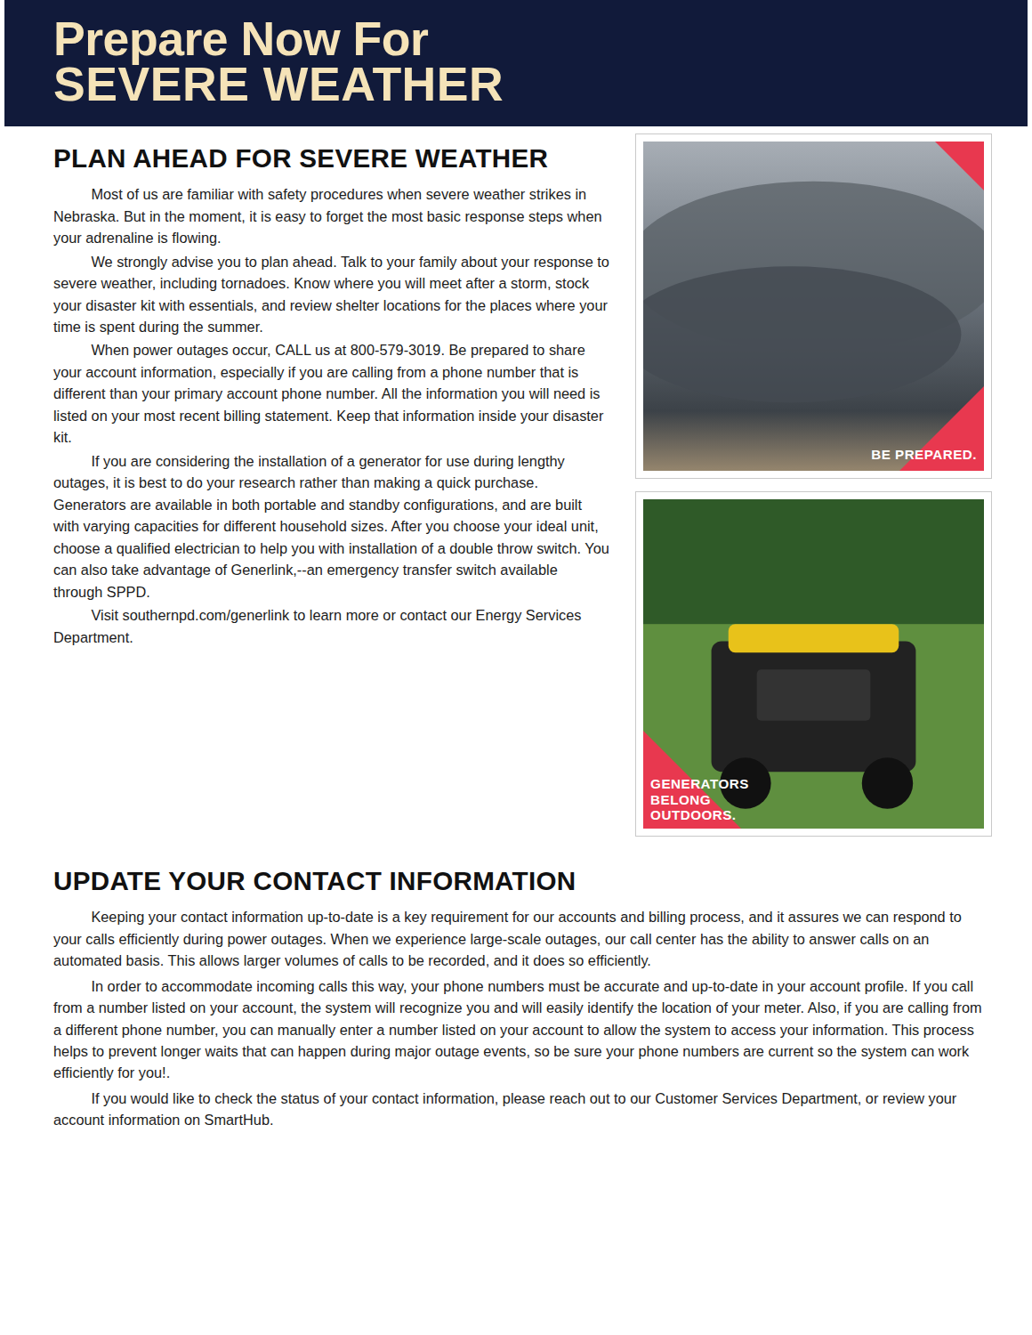Prepare Now ForSEVERE WEATHER
PLAN AHEAD FOR SEVERE WEATHER
Most of us are familiar with safety procedures when severe weather strikes in Nebraska. But in the moment, it is easy to forget the most basic response steps when your adrenaline is flowing.
We strongly advise you to plan ahead. Talk to your family about your response to severe weather, including tornadoes. Know where you will meet after a storm, stock your disaster kit with essentials, and review shelter locations for the places where your time is spent during the summer.
When power outages occur, CALL us at 800-579-3019. Be prepared to share your account information, especially if you are calling from a phone number that is different than your primary account phone number. All the information you will need is listed on your most recent billing statement. Keep that information inside your disaster kit.
If you are considering the installation of a generator for use during lengthy outages, it is best to do your research rather than making a quick purchase. Generators are available in both portable and standby configurations, and are built with varying capacities for different household sizes. After you choose your ideal unit, choose a qualified electrician to help you with installation of a double throw switch. You can also take advantage of Generlink,--an emergency transfer switch available through SPPD.
Visit southernpd.com/generlink to learn more or contact our Energy Services Department.
BE PREPARED.
GENERATORS
BELONG
OUTDOORS.
UPDATE YOUR CONTACT INFORMATION
Keeping your contact information up-to-date is a key requirement for our accounts and billing process, and it assures we can respond to your calls efficiently during power outages. When we experience large-scale outages, our call center has the ability to answer calls on an automated basis. This allows larger volumes of calls to be recorded, and it does so efficiently.
In order to accommodate incoming calls this way, your phone numbers must be accurate and up-to-date in your account profile. If you call from a number listed on your account, the system will recognize you and will easily identify the location of your meter. Also, if you are calling from a different phone number, you can manually enter a number listed on your account to allow the system to access your information. This process helps to prevent longer waits that can happen during major outage events, so be sure your phone numbers are current so the system can work efficiently for you!.
If you would like to check the status of your contact information, please reach out to our Customer Services Department, or review your account information on SmartHub.